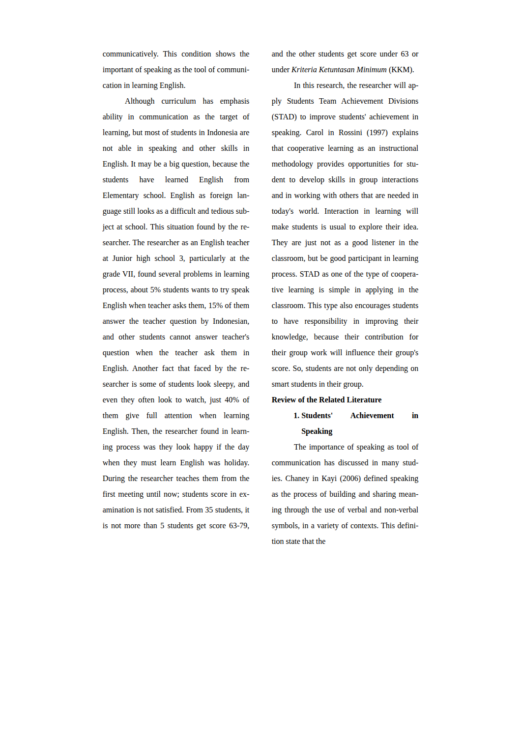communicatively. This condition shows the important of speaking as the tool of communication in learning English.
Although curriculum has emphasis ability in communication as the target of learning, but most of students in Indonesia are not able in speaking and other skills in English. It may be a big question, because the students have learned English from Elementary school. English as foreign language still looks as a difficult and tedious subject at school. This situation found by the researcher. The researcher as an English teacher at Junior high school 3, particularly at the grade VII, found several problems in learning process, about 5% students wants to try speak English when teacher asks them, 15% of them answer the teacher question by Indonesian, and other students cannot answer teacher's question when the teacher ask them in English. Another fact that faced by the researcher is some of students look sleepy, and even they often look to watch, just 40% of them give full attention when learning English. Then, the researcher found in learning process was they look happy if the day when they must learn English was holiday. During the researcher teaches them from the first meeting until now; students score in examination is not satisfied. From 35 students, it is not more than 5 students get score 63-79, and the other students get score under 63 or under Kriteria Ketuntasan Minimum (KKM).
In this research, the researcher will apply Students Team Achievement Divisions (STAD) to improve students' achievement in speaking. Carol in Rossini (1997) explains that cooperative learning as an instructional methodology provides opportunities for student to develop skills in group interactions and in working with others that are needed in today's world. Interaction in learning will make students is usual to explore their idea. They are just not as a good listener in the classroom, but be good participant in learning process. STAD as one of the type of cooperative learning is simple in applying in the classroom. This type also encourages students to have responsibility in improving their knowledge, because their contribution for their group work will influence their group's score. So, students are not only depending on smart students in their group.
Review of the Related Literature
Students' Achievement in Speaking
The importance of speaking as tool of communication has discussed in many studies. Chaney in Kayi (2006) defined speaking as the process of building and sharing meaning through the use of verbal and non-verbal symbols, in a variety of contexts. This definition state that the